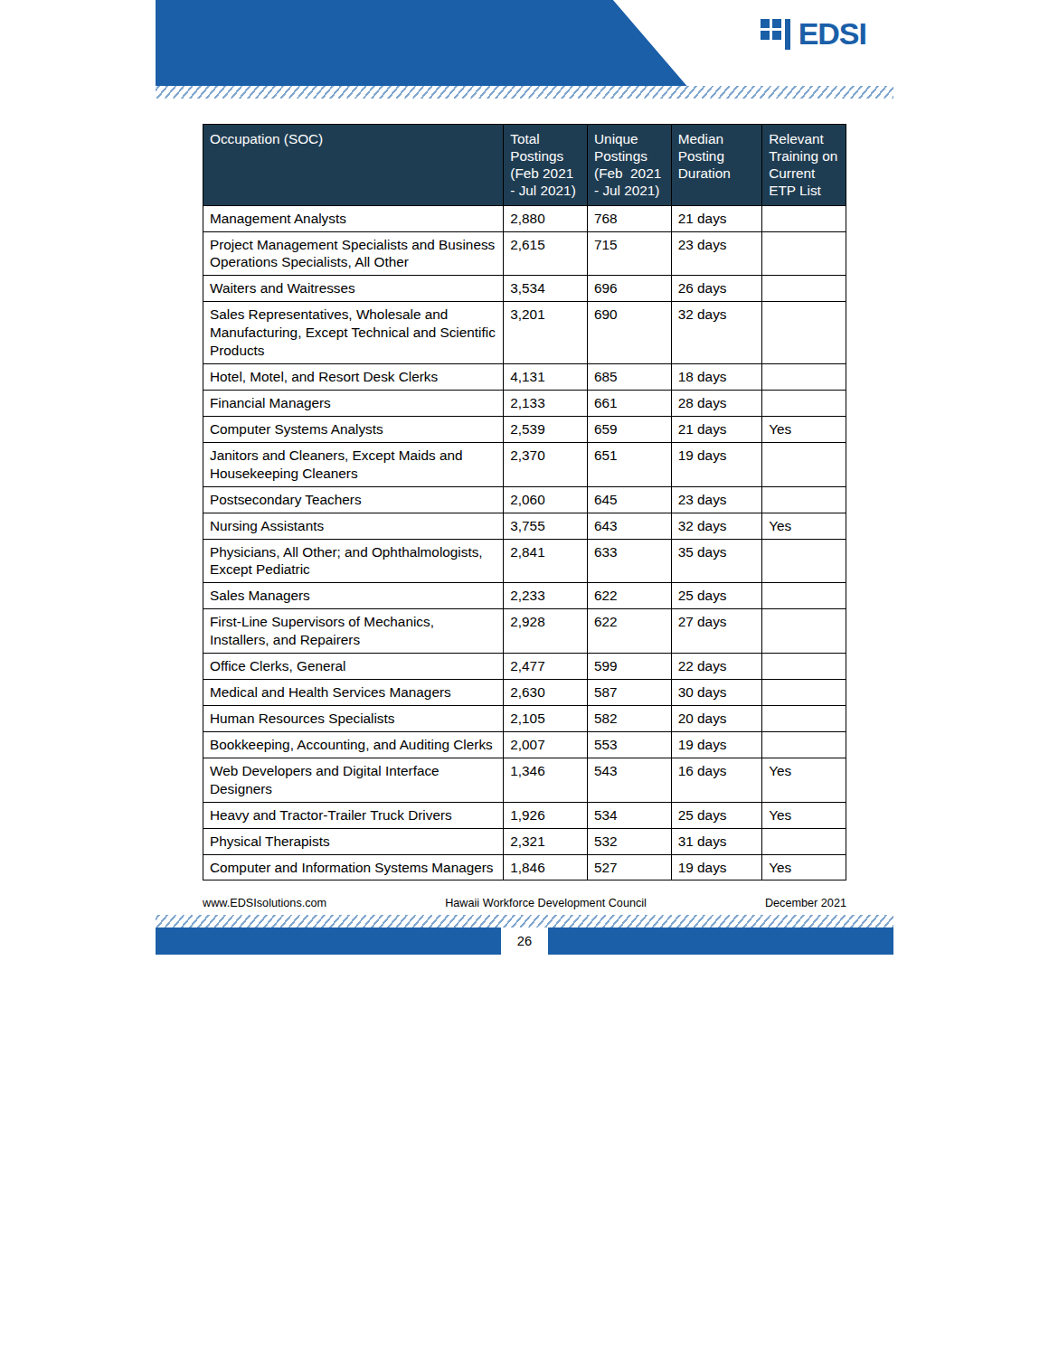EDSI
| Occupation (SOC) | Total Postings (Feb 2021 - Jul 2021) | Unique Postings (Feb 2021 - Jul 2021) | Median Posting Duration | Relevant Training on Current ETP List |
| --- | --- | --- | --- | --- |
| Management Analysts | 2,880 | 768 | 21 days | |
| Project Management Specialists and Business Operations Specialists, All Other | 2,615 | 715 | 23 days | |
| Waiters and Waitresses | 3,534 | 696 | 26 days | |
| Sales Representatives, Wholesale and Manufacturing, Except Technical and Scientific Products | 3,201 | 690 | 32 days | |
| Hotel, Motel, and Resort Desk Clerks | 4,131 | 685 | 18 days | |
| Financial Managers | 2,133 | 661 | 28 days | |
| Computer Systems Analysts | 2,539 | 659 | 21 days | Yes |
| Janitors and Cleaners, Except Maids and Housekeeping Cleaners | 2,370 | 651 | 19 days | |
| Postsecondary Teachers | 2,060 | 645 | 23 days | |
| Nursing Assistants | 3,755 | 643 | 32 days | Yes |
| Physicians, All Other; and Ophthalmologists, Except Pediatric | 2,841 | 633 | 35 days | |
| Sales Managers | 2,233 | 622 | 25 days | |
| First-Line Supervisors of Mechanics, Installers, and Repairers | 2,928 | 622 | 27 days | |
| Office Clerks, General | 2,477 | 599 | 22 days | |
| Medical and Health Services Managers | 2,630 | 587 | 30 days | |
| Human Resources Specialists | 2,105 | 582 | 20 days | |
| Bookkeeping, Accounting, and Auditing Clerks | 2,007 | 553 | 19 days | |
| Web Developers and Digital Interface Designers | 1,346 | 543 | 16 days | Yes |
| Heavy and Tractor-Trailer Truck Drivers | 1,926 | 534 | 25 days | Yes |
| Physical Therapists | 2,321 | 532 | 31 days | |
| Computer and Information Systems Managers | 1,846 | 527 | 19 days | Yes |
www.EDSIsolutions.com Hawaii Workforce Development Council December 2021
26